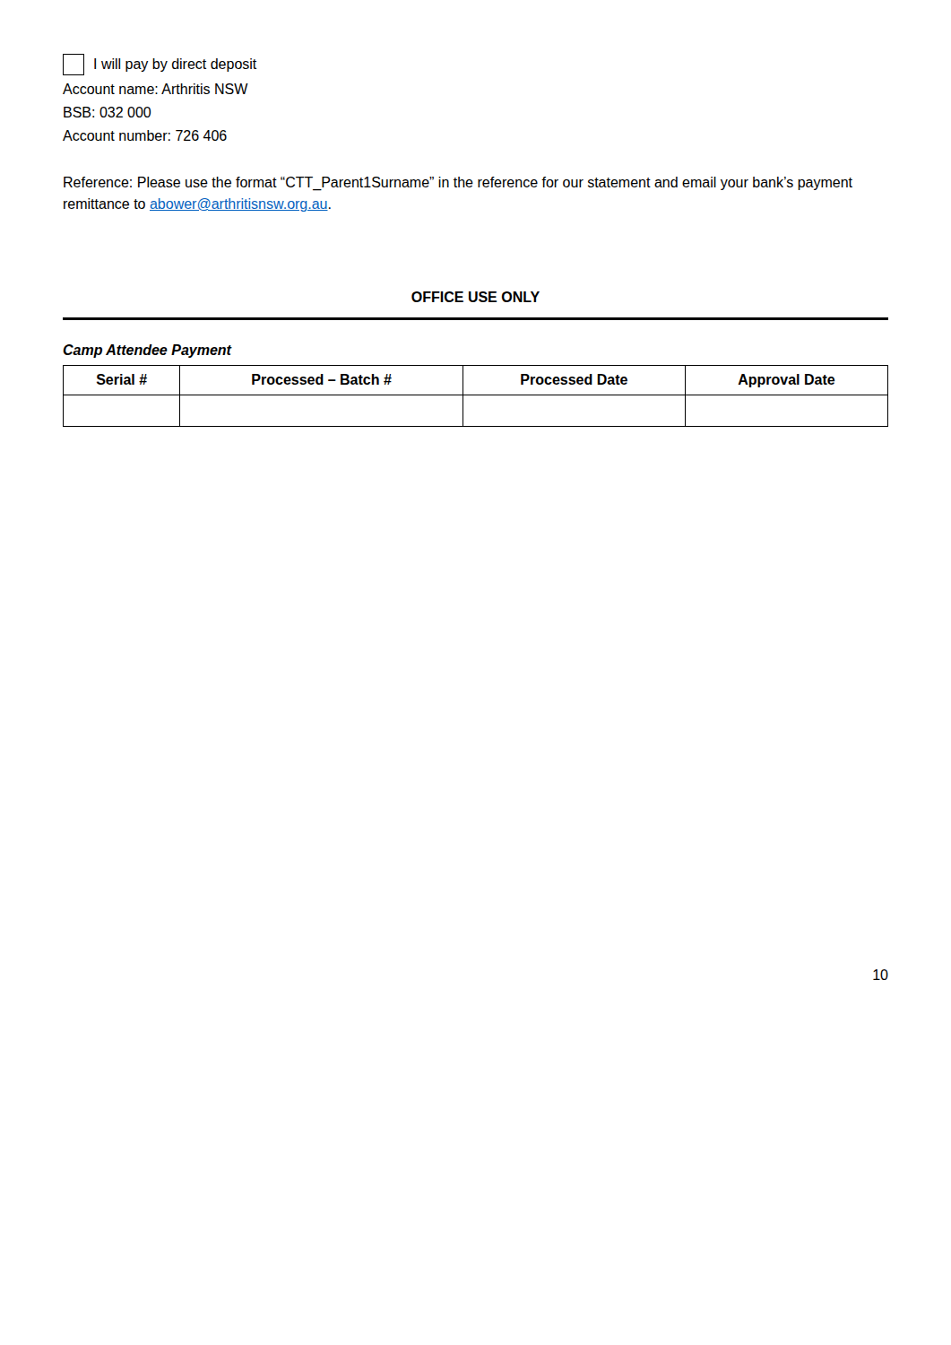I will pay by direct deposit
Account name: Arthritis NSW
BSB: 032 000
Account number: 726 406
Reference: Please use the format “CTT_Parent1Surname” in the reference for our statement and email your bank’s payment remittance to abower@arthritisnsw.org.au.
OFFICE USE ONLY
Camp Attendee Payment
| Serial # | Processed – Batch # | Processed Date | Approval Date |
| --- | --- | --- | --- |
10